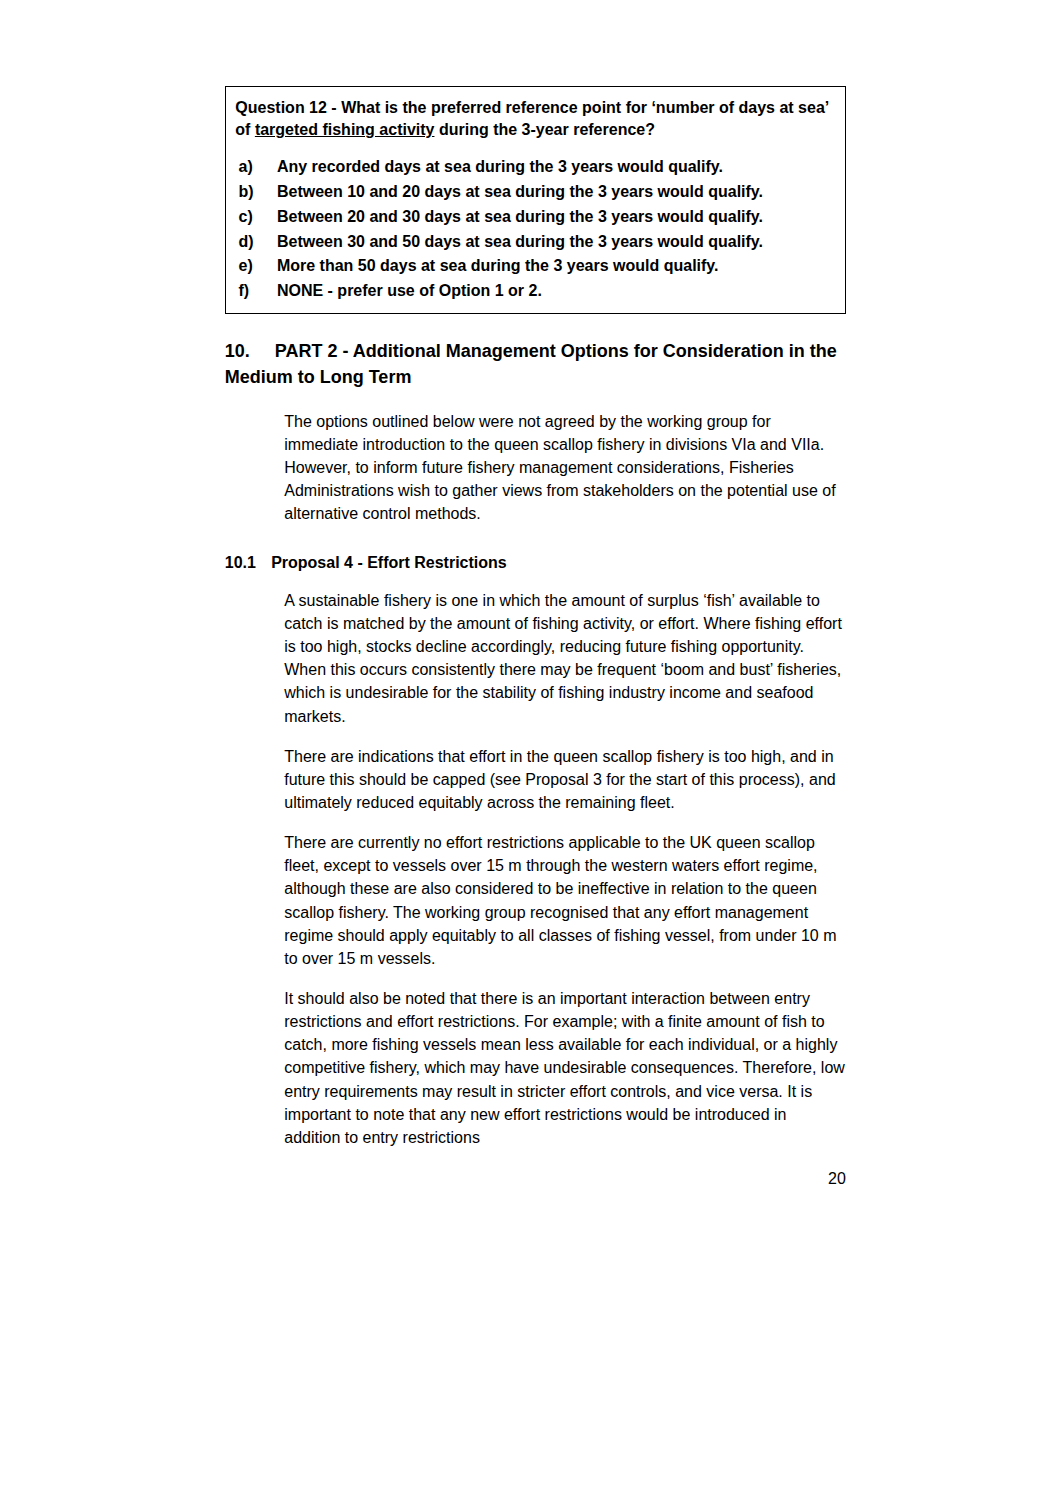Question 12 - What is the preferred reference point for ‘number of days at sea’ of targeted fishing activity during the 3-year reference?
a) Any recorded days at sea during the 3 years would qualify.
b) Between 10 and 20 days at sea during the 3 years would qualify.
c) Between 20 and 30 days at sea during the 3 years would qualify.
d) Between 30 and 50 days at sea during the 3 years would qualify.
e) More than 50 days at sea during the 3 years would qualify.
f) NONE - prefer use of Option 1 or 2.
10. PART 2 - Additional Management Options for Consideration in the Medium to Long Term
The options outlined below were not agreed by the working group for immediate introduction to the queen scallop fishery in divisions VIa and VIIa. However, to inform future fishery management considerations, Fisheries Administrations wish to gather views from stakeholders on the potential use of alternative control methods.
10.1 Proposal 4 - Effort Restrictions
A sustainable fishery is one in which the amount of surplus ‘fish’ available to catch is matched by the amount of fishing activity, or effort. Where fishing effort is too high, stocks decline accordingly, reducing future fishing opportunity. When this occurs consistently there may be frequent ‘boom and bust’ fisheries, which is undesirable for the stability of fishing industry income and seafood markets.
There are indications that effort in the queen scallop fishery is too high, and in future this should be capped (see Proposal 3 for the start of this process), and ultimately reduced equitably across the remaining fleet.
There are currently no effort restrictions applicable to the UK queen scallop fleet, except to vessels over 15 m through the western waters effort regime, although these are also considered to be ineffective in relation to the queen scallop fishery. The working group recognised that any effort management regime should apply equitably to all classes of fishing vessel, from under 10 m to over 15 m vessels.
It should also be noted that there is an important interaction between entry restrictions and effort restrictions. For example; with a finite amount of fish to catch, more fishing vessels mean less available for each individual, or a highly competitive fishery, which may have undesirable consequences. Therefore, low entry requirements may result in stricter effort controls, and vice versa. It is important to note that any new effort restrictions would be introduced in addition to entry restrictions
20